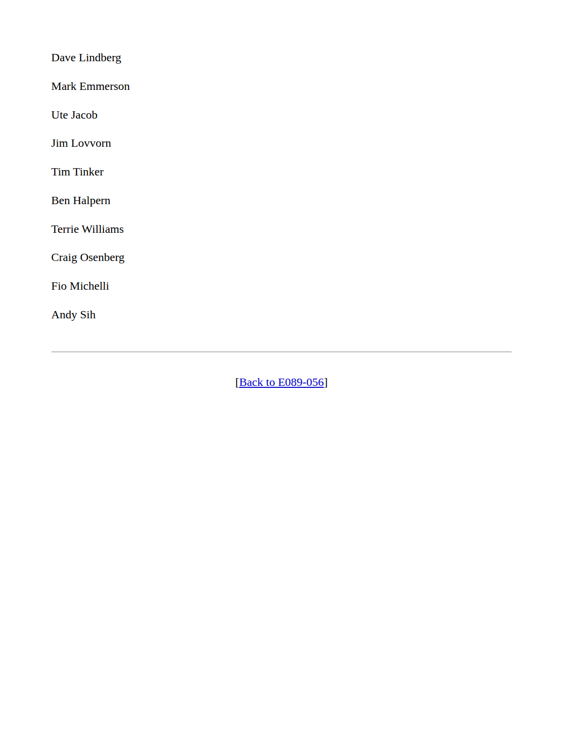Dave Lindberg
Mark Emmerson
Ute Jacob
Jim Lovvorn
Tim Tinker
Ben Halpern
Terrie Williams
Craig Osenberg
Fio Michelli
Andy Sih
[Back to E089-056]